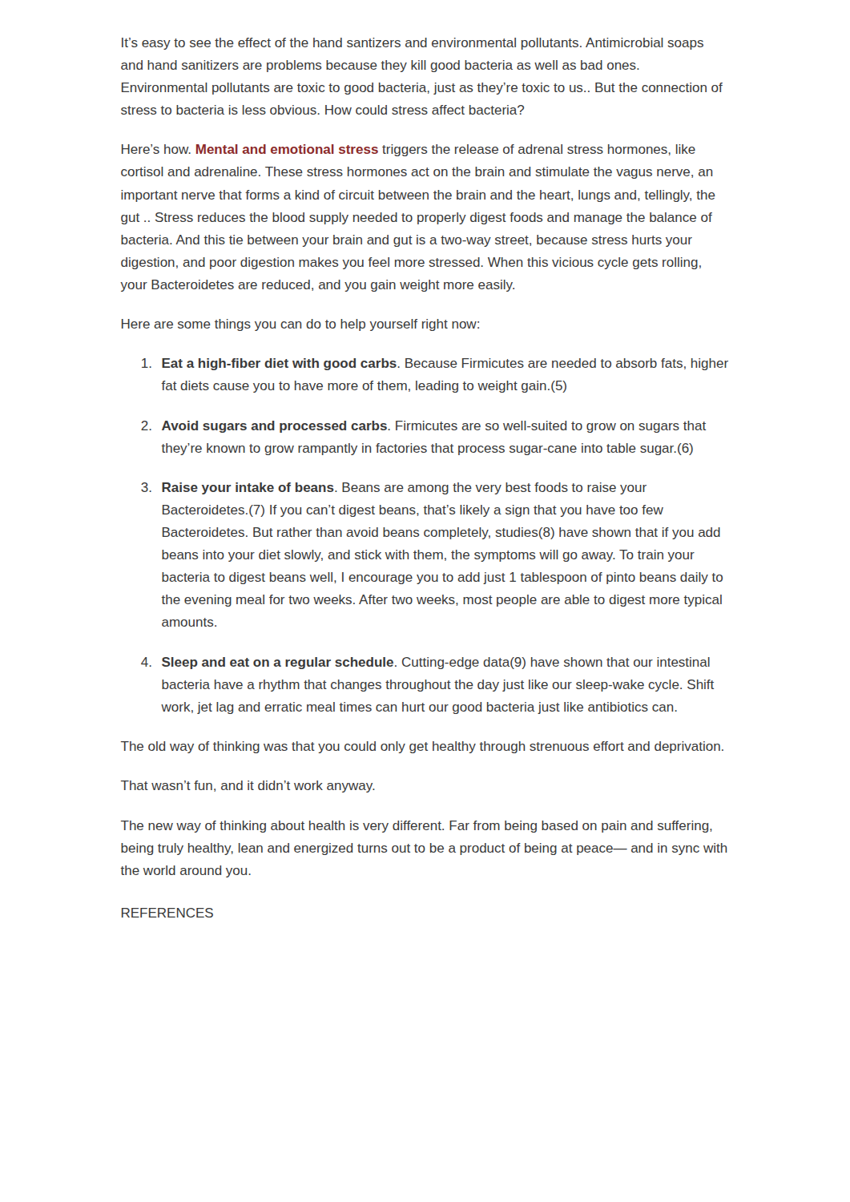It’s easy to see the effect of the hand santizers and environmental pollutants. Antimicrobial soaps and hand sanitizers are problems because they kill good bacteria as well as bad ones. Environmental pollutants are toxic to good bacteria, just as they’re toxic to us.. But the connection of stress to bacteria is less obvious. How could stress affect bacteria?
Here’s how. Mental and emotional stress triggers the release of adrenal stress hormones, like cortisol and adrenaline. These stress hormones act on the brain and stimulate the vagus nerve, an important nerve that forms a kind of circuit between the brain and the heart, lungs and, tellingly, the gut .. Stress reduces the blood supply needed to properly digest foods and manage the balance of bacteria. And this tie between your brain and gut is a two-way street, because stress hurts your digestion, and poor digestion makes you feel more stressed. When this vicious cycle gets rolling, your Bacteroidetes are reduced, and you gain weight more easily.
Here are some things you can do to help yourself right now:
Eat a high-fiber diet with good carbs. Because Firmicutes are needed to absorb fats, higher fat diets cause you to have more of them, leading to weight gain.(5)
Avoid sugars and processed carbs. Firmicutes are so well-suited to grow on sugars that they’re known to grow rampantly in factories that process sugar-cane into table sugar.(6)
Raise your intake of beans. Beans are among the very best foods to raise your Bacteroidetes.(7) If you can’t digest beans, that’s likely a sign that you have too few Bacteroidetes. But rather than avoid beans completely, studies(8) have shown that if you add beans into your diet slowly, and stick with them, the symptoms will go away. To train your bacteria to digest beans well, I encourage you to add just 1 tablespoon of pinto beans daily to the evening meal for two weeks. After two weeks, most people are able to digest more typical amounts.
Sleep and eat on a regular schedule. Cutting-edge data(9) have shown that our intestinal bacteria have a rhythm that changes throughout the day just like our sleep-wake cycle. Shift work, jet lag and erratic meal times can hurt our good bacteria just like antibiotics can.
The old way of thinking was that you could only get healthy through strenuous effort and deprivation.
That wasn’t fun, and it didn’t work anyway.
The new way of thinking about health is very different. Far from being based on pain and suffering, being truly healthy, lean and energized turns out to be a product of being at peace— and in sync with the world around you.
REFERENCES